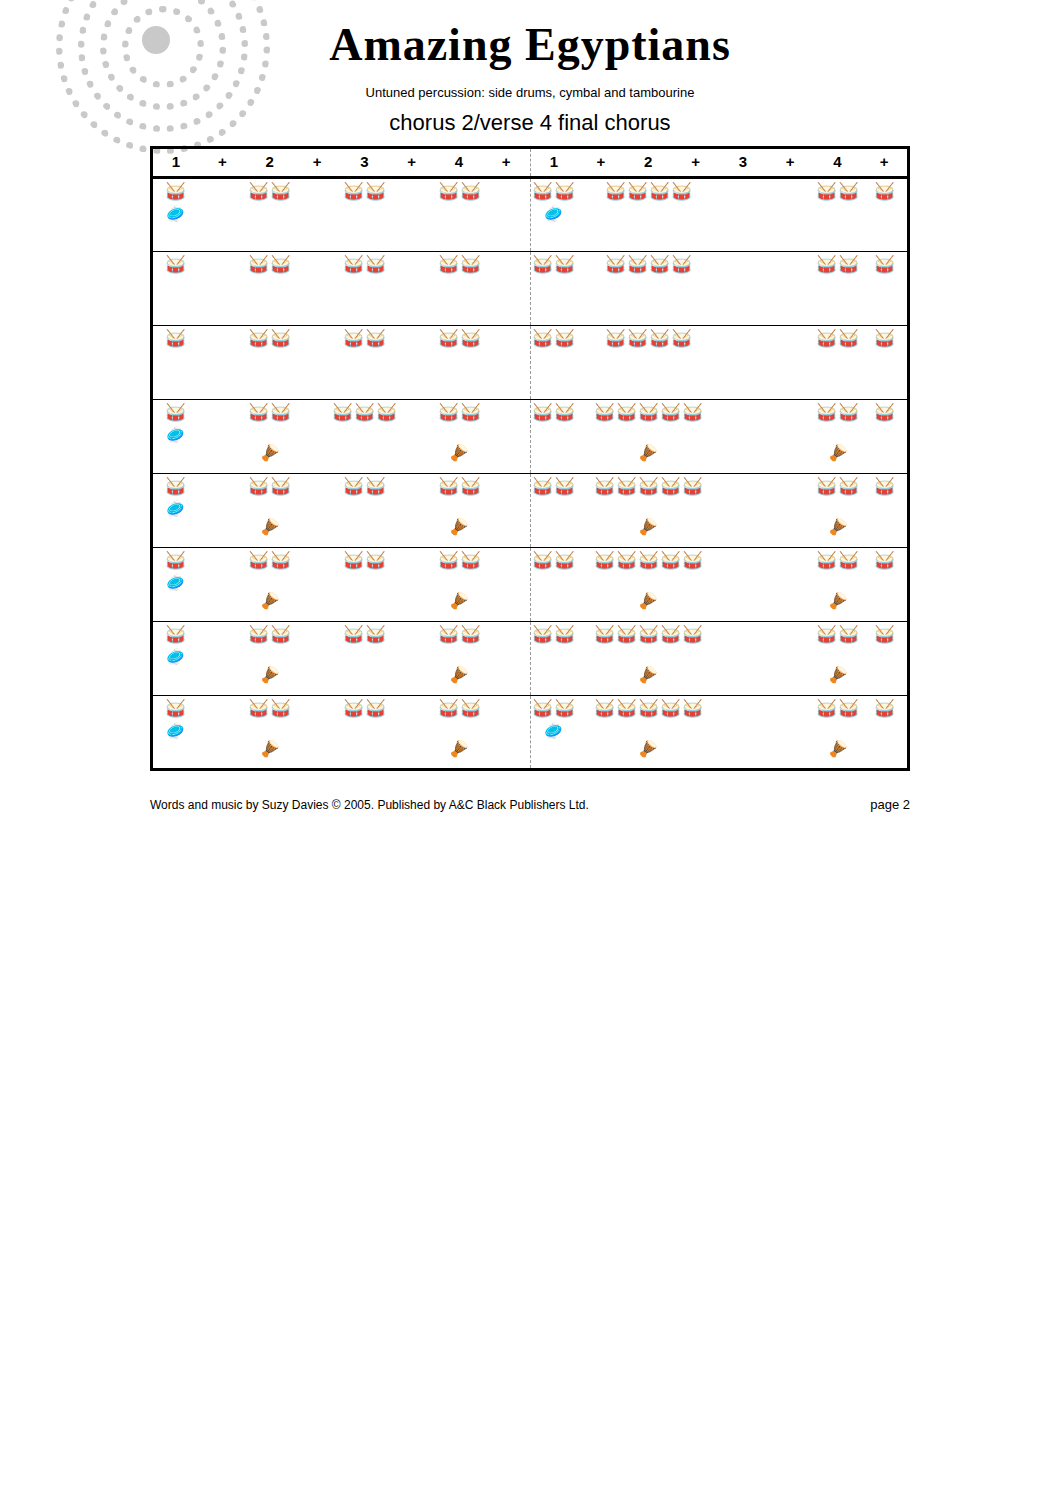Amazing Egyptians
Untuned percussion: side drums, cymbal and tambourine
chorus 2/verse 4 final chorus
Percussion grid: two bars of four beats, each beat subdivided with a plus (off-beat). Icons show side drums, cymbal and tambourine.
| 1 | + | 2 | + | 3 | + | 4 | + | 1 | + | 2 | + | 3 | + | 4 | + |
| --- | --- | --- | --- | --- | --- | --- | --- | --- | --- | --- | --- | --- | --- | --- | --- |
| 🥁 🥏 | | 🥁 🥁 | | 🥁 🥁 | | 🥁 🥁 | | 🥁 🥁 🥏 | | 🥁 🥁 🥁 🥁 | | | | 🥁 🥁 | 🥁 |
| 🥁 | | 🥁 🥁 | | 🥁 🥁 | | 🥁 🥁 | | 🥁 🥁 | | 🥁 🥁 🥁 🥁 | | | | 🥁 🥁 | 🥁 |
| 🥁 | | 🥁 🥁 | | 🥁 🥁 | | 🥁 🥁 | | 🥁 🥁 | | 🥁 🥁 🥁 🥁 | | | | 🥁 🥁 | 🥁 |
| 🥁 🥏 | | 🥁 🥁 🪘 | | 🥁 🥁 🥁 | | 🥁 🥁 🪘 | | 🥁 🥁 | | 🥁 🥁 🥁 🥁 🥁 🪘 | | | | 🥁 🥁 🪘 | 🥁 |
| 🥁 🥏 | | 🥁 🥁 🪘 | | 🥁 🥁 | | 🥁 🥁 🪘 | | 🥁 🥁 | | 🥁 🥁 🥁 🥁 🥁 🪘 | | | | 🥁 🥁 🪘 | 🥁 |
| 🥁 🥏 | | 🥁 🥁 🪘 | | 🥁 🥁 | | 🥁 🥁 🪘 | | 🥁 🥁 | | 🥁 🥁 🥁 🥁 🥁 🪘 | | | | 🥁 🥁 🪘 | 🥁 |
| 🥁 🥏 | | 🥁 🥁 🪘 | | 🥁 🥁 | | 🥁 🥁 🪘 | | 🥁 🥁 | | 🥁 🥁 🥁 🥁 🥁 🪘 | | | | 🥁 🥁 🪘 | 🥁 |
| 🥁 🥏 | | 🥁 🥁 🪘 | | 🥁 🥁 | | 🥁 🥁 🪘 | | 🥁 🥁 🥏 | | 🥁 🥁 🥁 🥁 🥁 🪘 | | | | 🥁 🥁 🪘 | 🥁 |
Words and music by Suzy Davies © 2005. Published by A&C Black Publishers Ltd. page 2